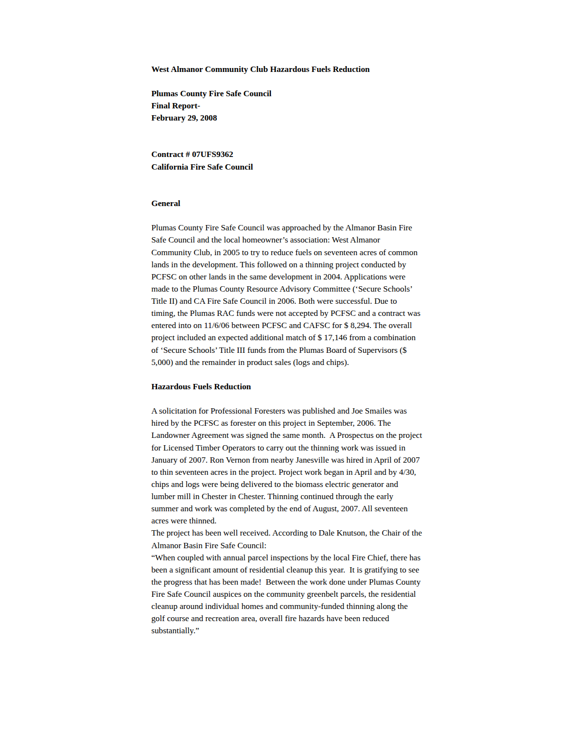West Almanor Community Club Hazardous Fuels Reduction
Plumas County Fire Safe Council
Final Report-
February 29, 2008
Contract # 07UFS9362
California Fire Safe Council
General
Plumas County Fire Safe Council was approached by the Almanor Basin Fire Safe Council and the local homeowner’s association: West Almanor Community Club, in 2005 to try to reduce fuels on seventeen acres of common lands in the development. This followed on a thinning project conducted by PCFSC on other lands in the same development in 2004. Applications were made to the Plumas County Resource Advisory Committee (‘Secure Schools’ Title II) and CA Fire Safe Council in 2006. Both were successful. Due to timing, the Plumas RAC funds were not accepted by PCFSC and a contract was entered into on 11/6/06 between PCFSC and CAFSC for $ 8,294. The overall project included an expected additional match of $ 17,146 from a combination of ‘Secure Schools’ Title III funds from the Plumas Board of Supervisors ($ 5,000) and the remainder in product sales (logs and chips).
Hazardous Fuels Reduction
A solicitation for Professional Foresters was published and Joe Smailes was hired by the PCFSC as forester on this project in September, 2006. The Landowner Agreement was signed the same month. A Prospectus on the project for Licensed Timber Operators to carry out the thinning work was issued in January of 2007. Ron Vernon from nearby Janesville was hired in April of 2007 to thin seventeen acres in the project. Project work began in April and by 4/30, chips and logs were being delivered to the biomass electric generator and lumber mill in Chester in Chester. Thinning continued through the early summer and work was completed by the end of August, 2007. All seventeen acres were thinned.
The project has been well received. According to Dale Knutson, the Chair of the Almanor Basin Fire Safe Council:
“When coupled with annual parcel inspections by the local Fire Chief, there has been a significant amount of residential cleanup this year. It is gratifying to see the progress that has been made! Between the work done under Plumas County Fire Safe Council auspices on the community greenbelt parcels, the residential cleanup around individual homes and community-funded thinning along the golf course and recreation area, overall fire hazards have been reduced substantially.”